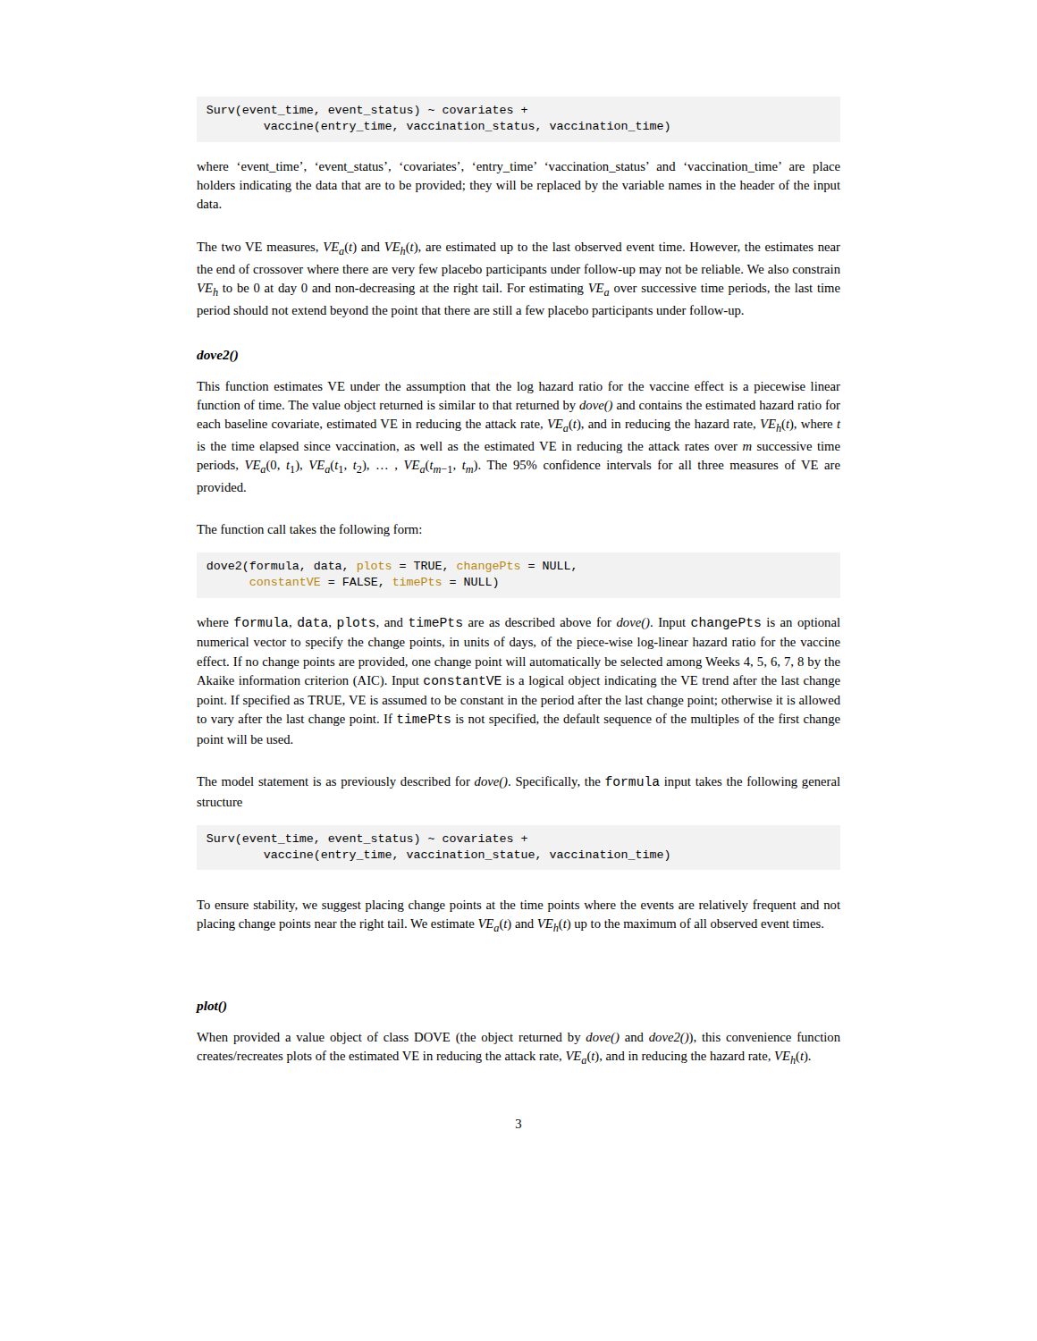Surv(event_time, event_status) ~ covariates + vaccine(entry_time, vaccination_status, vaccination_time)
where ‘event_time’, ‘event_status’, ‘covariates’, ‘entry_time’ ‘vaccination_status’ and ‘vaccination_time’ are place holders indicating the data that are to be provided; they will be replaced by the variable names in the header of the input data.
The two VE measures, VEa(t) and VEh(t), are estimated up to the last observed event time. However, the estimates near the end of crossover where there are very few placebo participants under follow-up may not be reliable. We also constrain VEh to be 0 at day 0 and non-decreasing at the right tail. For estimating VEa over successive time periods, the last time period should not extend beyond the point that there are still a few placebo participants under follow-up.
dove2()
This function estimates VE under the assumption that the log hazard ratio for the vaccine effect is a piecewise linear function of time. The value object returned is similar to that returned by dove() and contains the estimated hazard ratio for each baseline covariate, estimated VE in reducing the attack rate, VEa(t), and in reducing the hazard rate, VEh(t), where t is the time elapsed since vaccination, as well as the estimated VE in reducing the attack rates over m successive time periods, VEa(0, t1), VEa(t1, t2), … , VEa(tm−1, tm). The 95% confidence intervals for all three measures of VE are provided.
The function call takes the following form:
dove2(formula, data, plots = TRUE, changePts = NULL, constantVE = FALSE, timePts = NULL)
where formula, data, plots, and timePts are as described above for dove(). Input changePts is an optional numerical vector to specify the change points, in units of days, of the piece-wise log-linear hazard ratio for the vaccine effect. If no change points are provided, one change point will automatically be selected among Weeks 4, 5, 6, 7, 8 by the Akaike information criterion (AIC). Input constantVE is a logical object indicating the VE trend after the last change point. If specified as TRUE, VE is assumed to be constant in the period after the last change point; otherwise it is allowed to vary after the last change point. If timePts is not specified, the default sequence of the multiples of the first change point will be used.
The model statement is as previously described for dove(). Specifically, the formula input takes the following general structure
Surv(event_time, event_status) ~ covariates + vaccine(entry_time, vaccination_statue, vaccination_time)
To ensure stability, we suggest placing change points at the time points where the events are relatively frequent and not placing change points near the right tail. We estimate VEa(t) and VEh(t) up to the maximum of all observed event times.
plot()
When provided a value object of class DOVE (the object returned by dove() and dove2()), this convenience function creates/recreates plots of the estimated VE in reducing the attack rate, VEa(t), and in reducing the hazard rate, VEh(t).
3